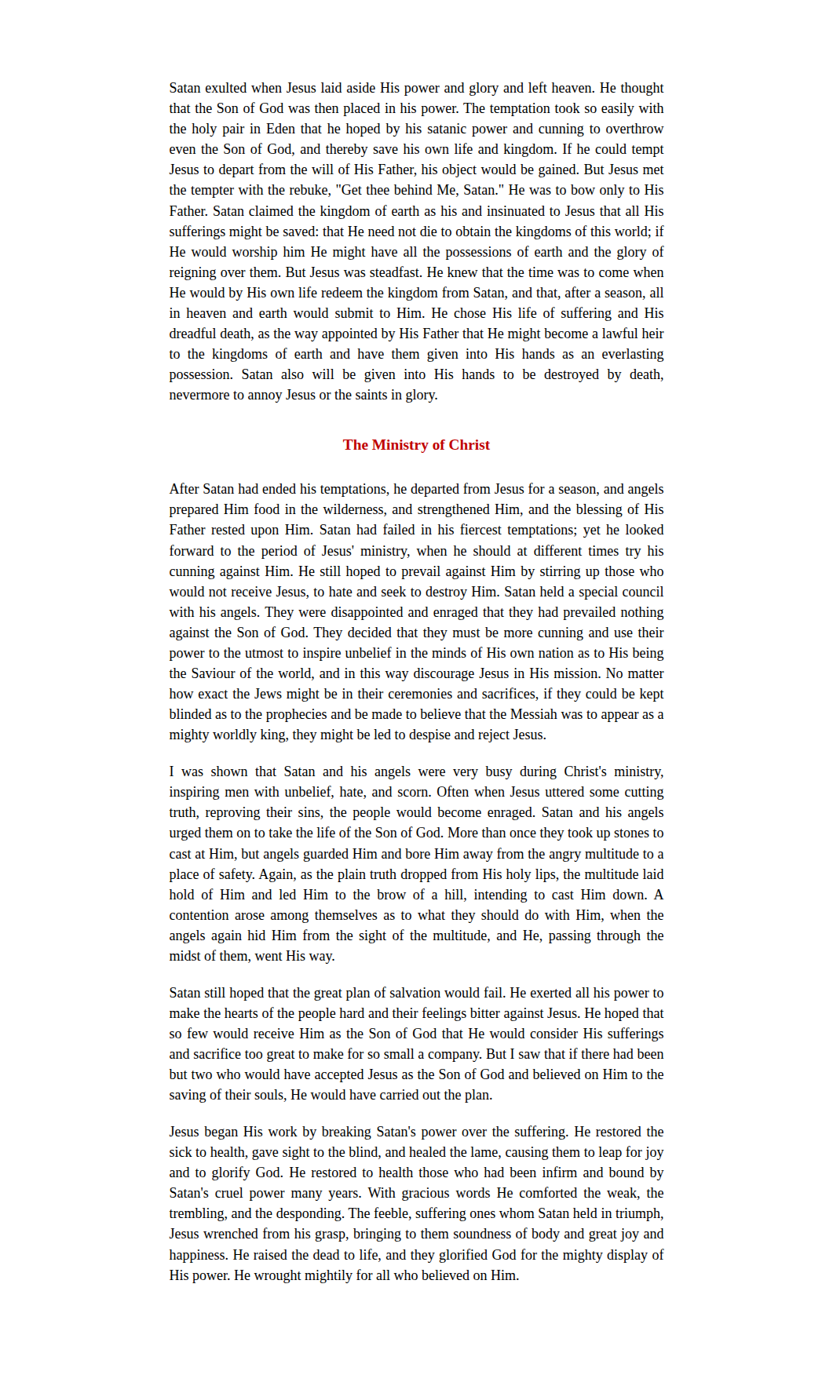Satan exulted when Jesus laid aside His power and glory and left heaven. He thought that the Son of God was then placed in his power. The temptation took so easily with the holy pair in Eden that he hoped by his satanic power and cunning to overthrow even the Son of God, and thereby save his own life and kingdom. If he could tempt Jesus to depart from the will of His Father, his object would be gained. But Jesus met the tempter with the rebuke, "Get thee behind Me, Satan." He was to bow only to His Father. Satan claimed the kingdom of earth as his and insinuated to Jesus that all His sufferings might be saved: that He need not die to obtain the kingdoms of this world; if He would worship him He might have all the possessions of earth and the glory of reigning over them. But Jesus was steadfast. He knew that the time was to come when He would by His own life redeem the kingdom from Satan, and that, after a season, all in heaven and earth would submit to Him. He chose His life of suffering and His dreadful death, as the way appointed by His Father that He might become a lawful heir to the kingdoms of earth and have them given into His hands as an everlasting possession. Satan also will be given into His hands to be destroyed by death, nevermore to annoy Jesus or the saints in glory.
The Ministry of Christ
After Satan had ended his temptations, he departed from Jesus for a season, and angels prepared Him food in the wilderness, and strengthened Him, and the blessing of His Father rested upon Him. Satan had failed in his fiercest temptations; yet he looked forward to the period of Jesus' ministry, when he should at different times try his cunning against Him. He still hoped to prevail against Him by stirring up those who would not receive Jesus, to hate and seek to destroy Him. Satan held a special council with his angels. They were disappointed and enraged that they had prevailed nothing against the Son of God. They decided that they must be more cunning and use their power to the utmost to inspire unbelief in the minds of His own nation as to His being the Saviour of the world, and in this way discourage Jesus in His mission. No matter how exact the Jews might be in their ceremonies and sacrifices, if they could be kept blinded as to the prophecies and be made to believe that the Messiah was to appear as a mighty worldly king, they might be led to despise and reject Jesus.
I was shown that Satan and his angels were very busy during Christ's ministry, inspiring men with unbelief, hate, and scorn. Often when Jesus uttered some cutting truth, reproving their sins, the people would become enraged. Satan and his angels urged them on to take the life of the Son of God. More than once they took up stones to cast at Him, but angels guarded Him and bore Him away from the angry multitude to a place of safety. Again, as the plain truth dropped from His holy lips, the multitude laid hold of Him and led Him to the brow of a hill, intending to cast Him down. A contention arose among themselves as to what they should do with Him, when the angels again hid Him from the sight of the multitude, and He, passing through the midst of them, went His way.
Satan still hoped that the great plan of salvation would fail. He exerted all his power to make the hearts of the people hard and their feelings bitter against Jesus. He hoped that so few would receive Him as the Son of God that He would consider His sufferings and sacrifice too great to make for so small a company. But I saw that if there had been but two who would have accepted Jesus as the Son of God and believed on Him to the saving of their souls, He would have carried out the plan.
Jesus began His work by breaking Satan's power over the suffering. He restored the sick to health, gave sight to the blind, and healed the lame, causing them to leap for joy and to glorify God. He restored to health those who had been infirm and bound by Satan's cruel power many years. With gracious words He comforted the weak, the trembling, and the desponding. The feeble, suffering ones whom Satan held in triumph, Jesus wrenched from his grasp, bringing to them soundness of body and great joy and happiness. He raised the dead to life, and they glorified God for the mighty display of His power. He wrought mightily for all who believed on Him.